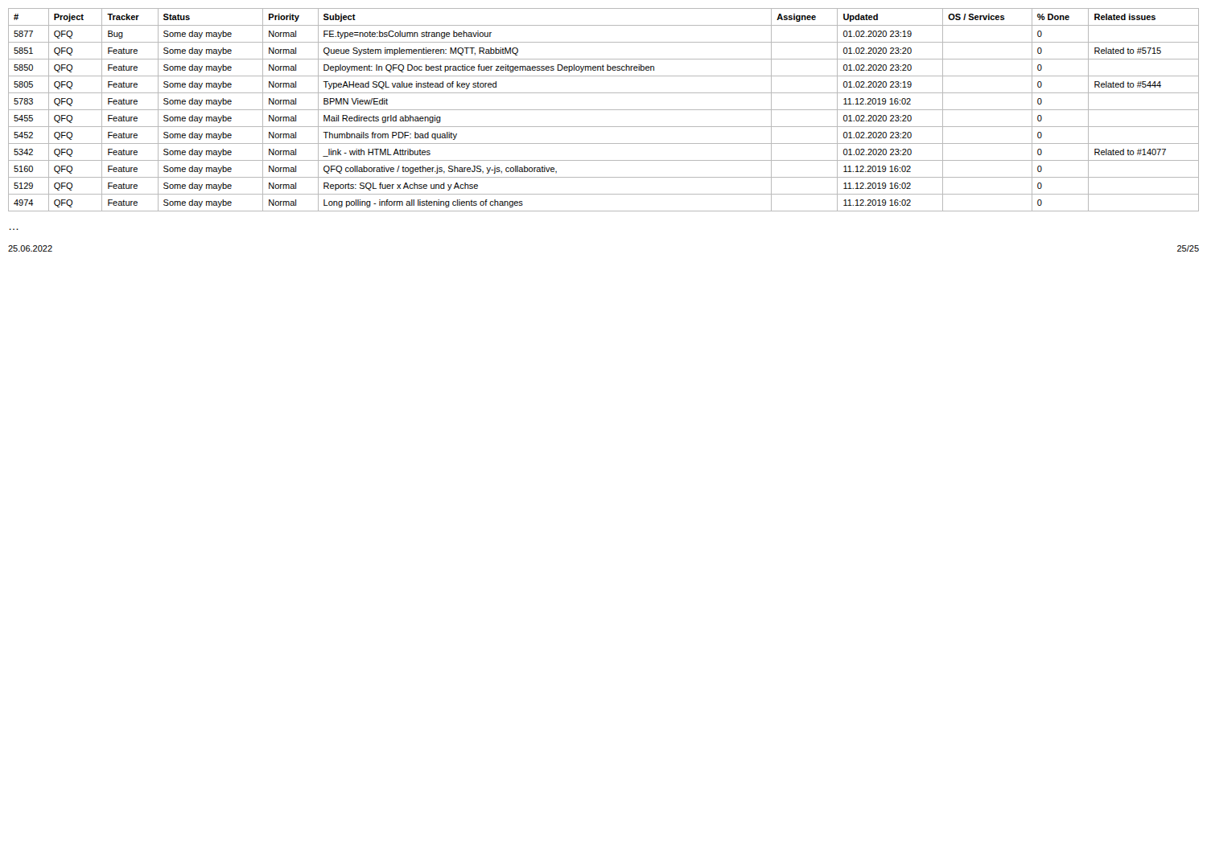| # | Project | Tracker | Status | Priority | Subject | Assignee | Updated | OS / Services | % Done | Related issues |
| --- | --- | --- | --- | --- | --- | --- | --- | --- | --- | --- |
| 5877 | QFQ | Bug | Some day maybe | Normal | FE.type=note:bsColumn strange behaviour | | 01.02.2020 23:19 | | 0 | |
| 5851 | QFQ | Feature | Some day maybe | Normal | Queue System implementieren: MQTT, RabbitMQ | | 01.02.2020 23:20 | | 0 | Related to #5715 |
| 5850 | QFQ | Feature | Some day maybe | Normal | Deployment: In QFQ Doc best practice fuer zeitgemaesses Deployment beschreiben | | 01.02.2020 23:20 | | 0 | |
| 5805 | QFQ | Feature | Some day maybe | Normal | TypeAHead SQL value instead of key stored | | 01.02.2020 23:19 | | 0 | Related to #5444 |
| 5783 | QFQ | Feature | Some day maybe | Normal | BPMN View/Edit | | 11.12.2019 16:02 | | 0 | |
| 5455 | QFQ | Feature | Some day maybe | Normal | Mail Redirects grId abhaengig | | 01.02.2020 23:20 | | 0 | |
| 5452 | QFQ | Feature | Some day maybe | Normal | Thumbnails from PDF: bad quality | | 01.02.2020 23:20 | | 0 | |
| 5342 | QFQ | Feature | Some day maybe | Normal | _link - with HTML Attributes | | 01.02.2020 23:20 | | 0 | Related to #14077 |
| 5160 | QFQ | Feature | Some day maybe | Normal | QFQ collaborative / together.js, ShareJS, y-js, collaborative, | | 11.12.2019 16:02 | | 0 | |
| 5129 | QFQ | Feature | Some day maybe | Normal | Reports: SQL fuer x Achse und y Achse | | 11.12.2019 16:02 | | 0 | |
| 4974 | QFQ | Feature | Some day maybe | Normal | Long polling - inform all listening clients of changes | | 11.12.2019 16:02 | | 0 | |
…
25.06.2022 25/25